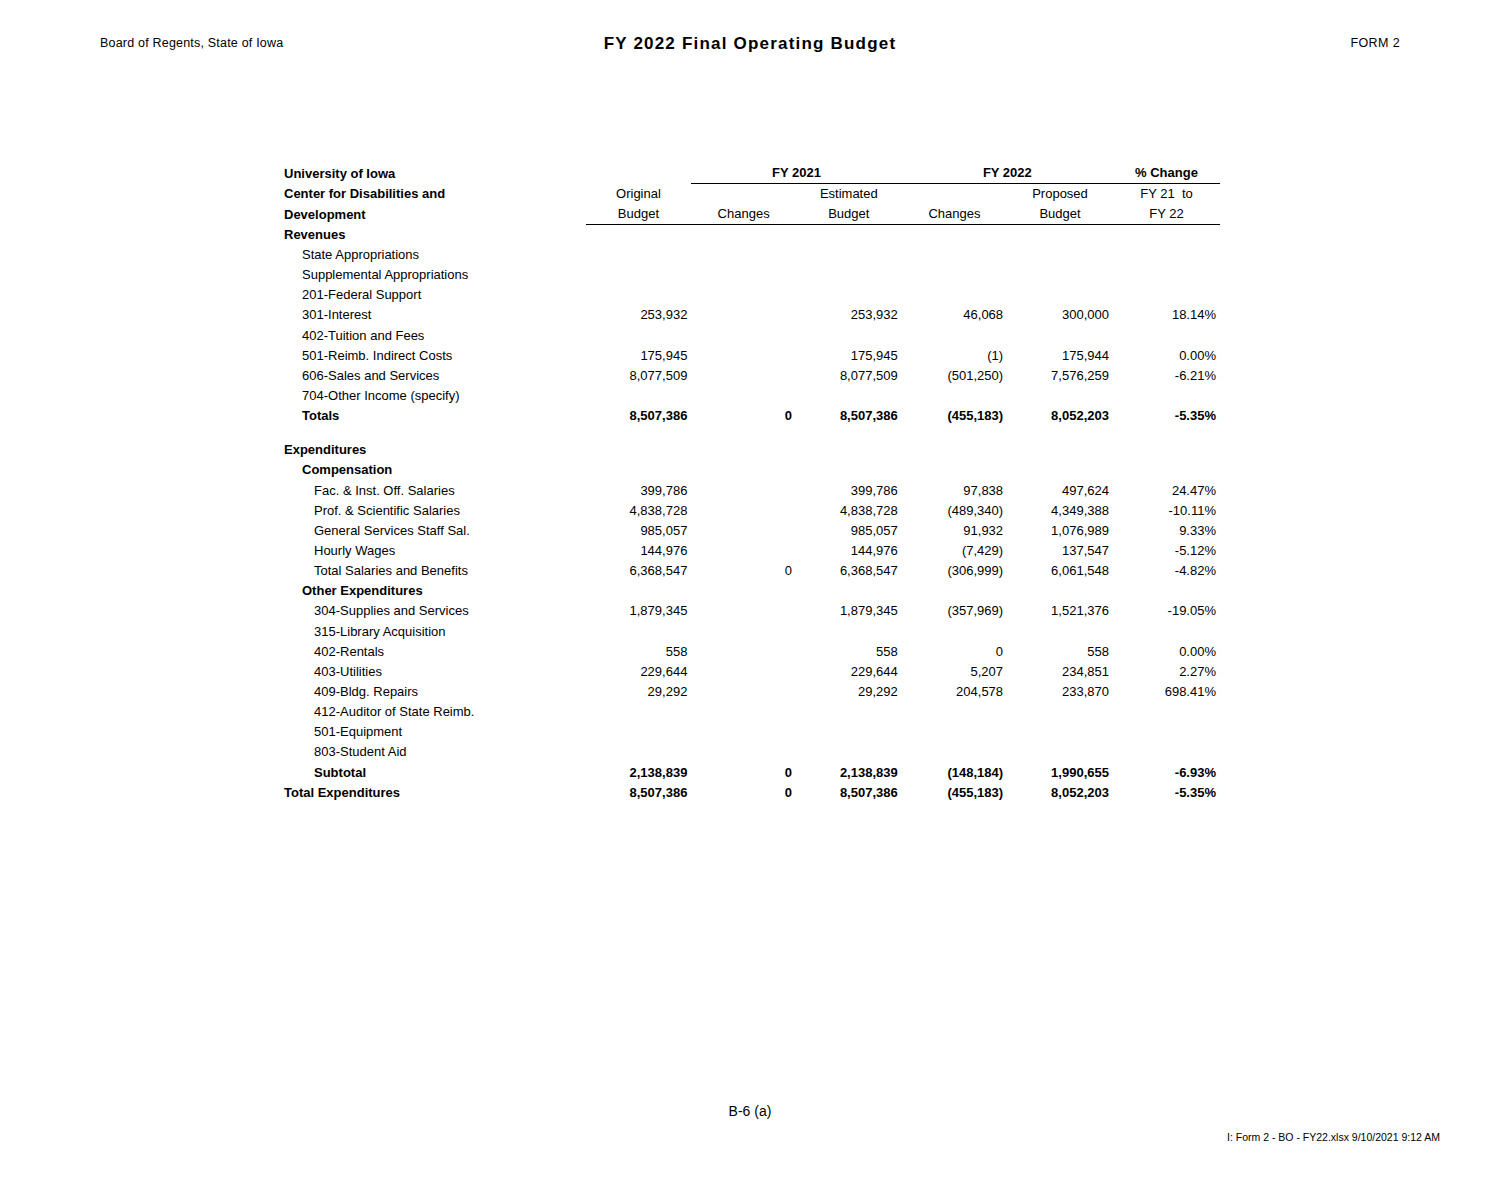Board of Regents, State of Iowa
FY 2022 Final Operating Budget
FORM 2
| University of Iowa | | FY 2021 | FY 2022 | % Change |
| Center for Disabilities and | Original | | Estimated | | Proposed | FY 21 to |
| Development | Budget | Changes | Budget | Changes | Budget | FY 22 |
| Revenues | | | | | | |
| State Appropriations | | | | | | |
| Supplemental Appropriations | | | | | | |
| 201-Federal Support | | | | | | |
| 301-Interest | 253,932 | | 253,932 | 46,068 | 300,000 | 18.14% |
| 402-Tuition and Fees | | | | | | |
| 501-Reimb. Indirect Costs | 175,945 | | 175,945 | (1) | 175,944 | 0.00% |
| 606-Sales and Services | 8,077,509 | | 8,077,509 | (501,250) | 7,576,259 | -6.21% |
| 704-Other Income (specify) | | | | | | |
| Totals | 8,507,386 | 0 | 8,507,386 | (455,183) | 8,052,203 | -5.35% |
| Expenditures | | | | | | |
| Compensation | | | | | | |
| Fac. & Inst. Off. Salaries | 399,786 | | 399,786 | 97,838 | 497,624 | 24.47% |
| Prof. & Scientific Salaries | 4,838,728 | | 4,838,728 | (489,340) | 4,349,388 | -10.11% |
| General Services Staff Sal. | 985,057 | | 985,057 | 91,932 | 1,076,989 | 9.33% |
| Hourly Wages | 144,976 | | 144,976 | (7,429) | 137,547 | -5.12% |
| Total Salaries and Benefits | 6,368,547 | 0 | 6,368,547 | (306,999) | 6,061,548 | -4.82% |
| Other Expenditures | | | | | | |
| 304-Supplies and Services | 1,879,345 | | 1,879,345 | (357,969) | 1,521,376 | -19.05% |
| 315-Library Acquisition | | | | | | |
| 402-Rentals | 558 | | 558 | 0 | 558 | 0.00% |
| 403-Utilities | 229,644 | | 229,644 | 5,207 | 234,851 | 2.27% |
| 409-Bldg. Repairs | 29,292 | | 29,292 | 204,578 | 233,870 | 698.41% |
| 412-Auditor of State Reimb. | | | | | | |
| 501-Equipment | | | | | | |
| 803-Student Aid | | | | | | |
| Subtotal | 2,138,839 | 0 | 2,138,839 | (148,184) | 1,990,655 | -6.93% |
| Total Expenditures | 8,507,386 | 0 | 8,507,386 | (455,183) | 8,052,203 | -5.35% |
B-6 (a)
I: Form 2 - BO - FY22.xlsx 9/10/2021 9:12 AM